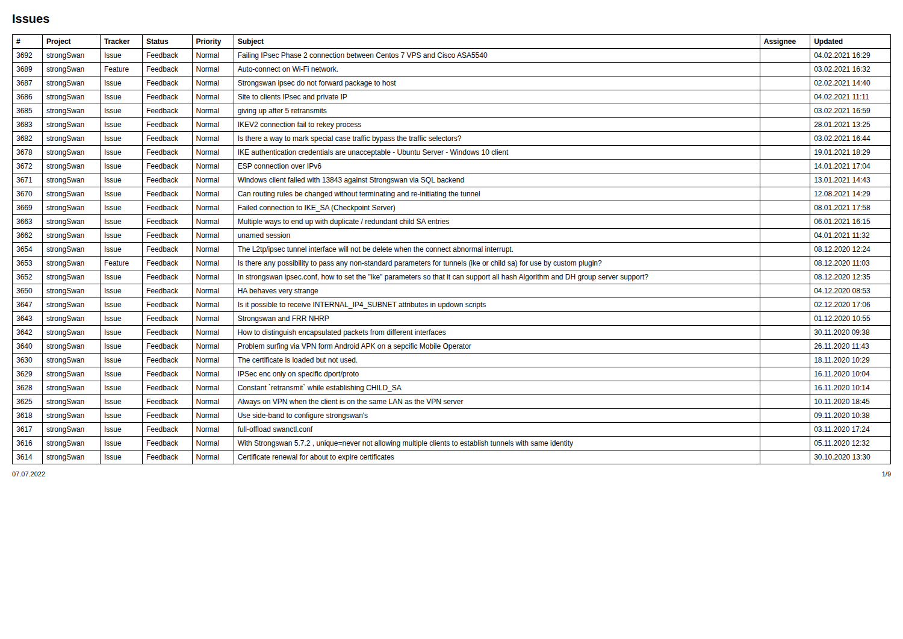Issues
| # | Project | Tracker | Status | Priority | Subject | Assignee | Updated |
| --- | --- | --- | --- | --- | --- | --- | --- |
| 3692 | strongSwan | Issue | Feedback | Normal | Failing IPsec Phase 2 connection between Centos 7 VPS and Cisco ASA5540 | | 04.02.2021 16:29 |
| 3689 | strongSwan | Feature | Feedback | Normal | Auto-connect on Wi-Fi network. | | 03.02.2021 16:32 |
| 3687 | strongSwan | Issue | Feedback | Normal | Strongswan ipsec do not forward package to host | | 02.02.2021 14:40 |
| 3686 | strongSwan | Issue | Feedback | Normal | Site to clients IPsec and private IP | | 04.02.2021 11:11 |
| 3685 | strongSwan | Issue | Feedback | Normal | giving up after 5 retransmits | | 03.02.2021 16:59 |
| 3683 | strongSwan | Issue | Feedback | Normal | IKEV2 connection fail to rekey process | | 28.01.2021 13:25 |
| 3682 | strongSwan | Issue | Feedback | Normal | Is there a way to mark special case traffic bypass the traffic selectors? | | 03.02.2021 16:44 |
| 3678 | strongSwan | Issue | Feedback | Normal | IKE authentication credentials are unacceptable - Ubuntu Server - Windows 10 client | | 19.01.2021 18:29 |
| 3672 | strongSwan | Issue | Feedback | Normal | ESP connection over IPv6 | | 14.01.2021 17:04 |
| 3671 | strongSwan | Issue | Feedback | Normal | Windows client failed with 13843 against Strongswan via SQL backend | | 13.01.2021 14:43 |
| 3670 | strongSwan | Issue | Feedback | Normal | Can routing rules be changed without terminating and re-initiating the tunnel | | 12.08.2021 14:29 |
| 3669 | strongSwan | Issue | Feedback | Normal | Failed connection to IKE_SA (Checkpoint Server) | | 08.01.2021 17:58 |
| 3663 | strongSwan | Issue | Feedback | Normal | Multiple ways to end up with duplicate / redundant child SA entries | | 06.01.2021 16:15 |
| 3662 | strongSwan | Issue | Feedback | Normal | unamed session | | 04.01.2021 11:32 |
| 3654 | strongSwan | Issue | Feedback | Normal | The L2tp/ipsec tunnel interface will not be delete when the connect abnormal interrupt. | | 08.12.2020 12:24 |
| 3653 | strongSwan | Feature | Feedback | Normal | Is there any possibility to pass any non-standard parameters for tunnels (ike or child sa) for use by custom plugin? | | 08.12.2020 11:03 |
| 3652 | strongSwan | Issue | Feedback | Normal | In strongswan ipsec.conf, how to set the "ike" parameters so that it can support all hash Algorithm and DH group server support? | | 08.12.2020 12:35 |
| 3650 | strongSwan | Issue | Feedback | Normal | HA behaves very strange | | 04.12.2020 08:53 |
| 3647 | strongSwan | Issue | Feedback | Normal | Is it possible to receive INTERNAL_IP4_SUBNET attributes in updown scripts | | 02.12.2020 17:06 |
| 3643 | strongSwan | Issue | Feedback | Normal | Strongswan and FRR NHRP | | 01.12.2020 10:55 |
| 3642 | strongSwan | Issue | Feedback | Normal | How to distinguish encapsulated packets from different interfaces | | 30.11.2020 09:38 |
| 3640 | strongSwan | Issue | Feedback | Normal | Problem surfing via VPN form Android APK on a sepcific Mobile Operator | | 26.11.2020 11:43 |
| 3630 | strongSwan | Issue | Feedback | Normal | The certificate is loaded but not used. | | 18.11.2020 10:29 |
| 3629 | strongSwan | Issue | Feedback | Normal | IPSec enc only on specific dport/proto | | 16.11.2020 10:04 |
| 3628 | strongSwan | Issue | Feedback | Normal | Constant `retransmit` while establishing CHILD_SA | | 16.11.2020 10:14 |
| 3625 | strongSwan | Issue | Feedback | Normal | Always on VPN when the client is on the same LAN as the VPN server | | 10.11.2020 18:45 |
| 3618 | strongSwan | Issue | Feedback | Normal | Use side-band to configure strongswan's | | 09.11.2020 10:38 |
| 3617 | strongSwan | Issue | Feedback | Normal | full-offload swanctl.conf | | 03.11.2020 17:24 |
| 3616 | strongSwan | Issue | Feedback | Normal | With Strongswan 5.7.2 , unique=never not allowing multiple clients to establish tunnels with same identity | | 05.11.2020 12:32 |
| 3614 | strongSwan | Issue | Feedback | Normal | Certificate renewal for about to expire certificates | | 30.10.2020 13:30 |
07.07.2022 1/9